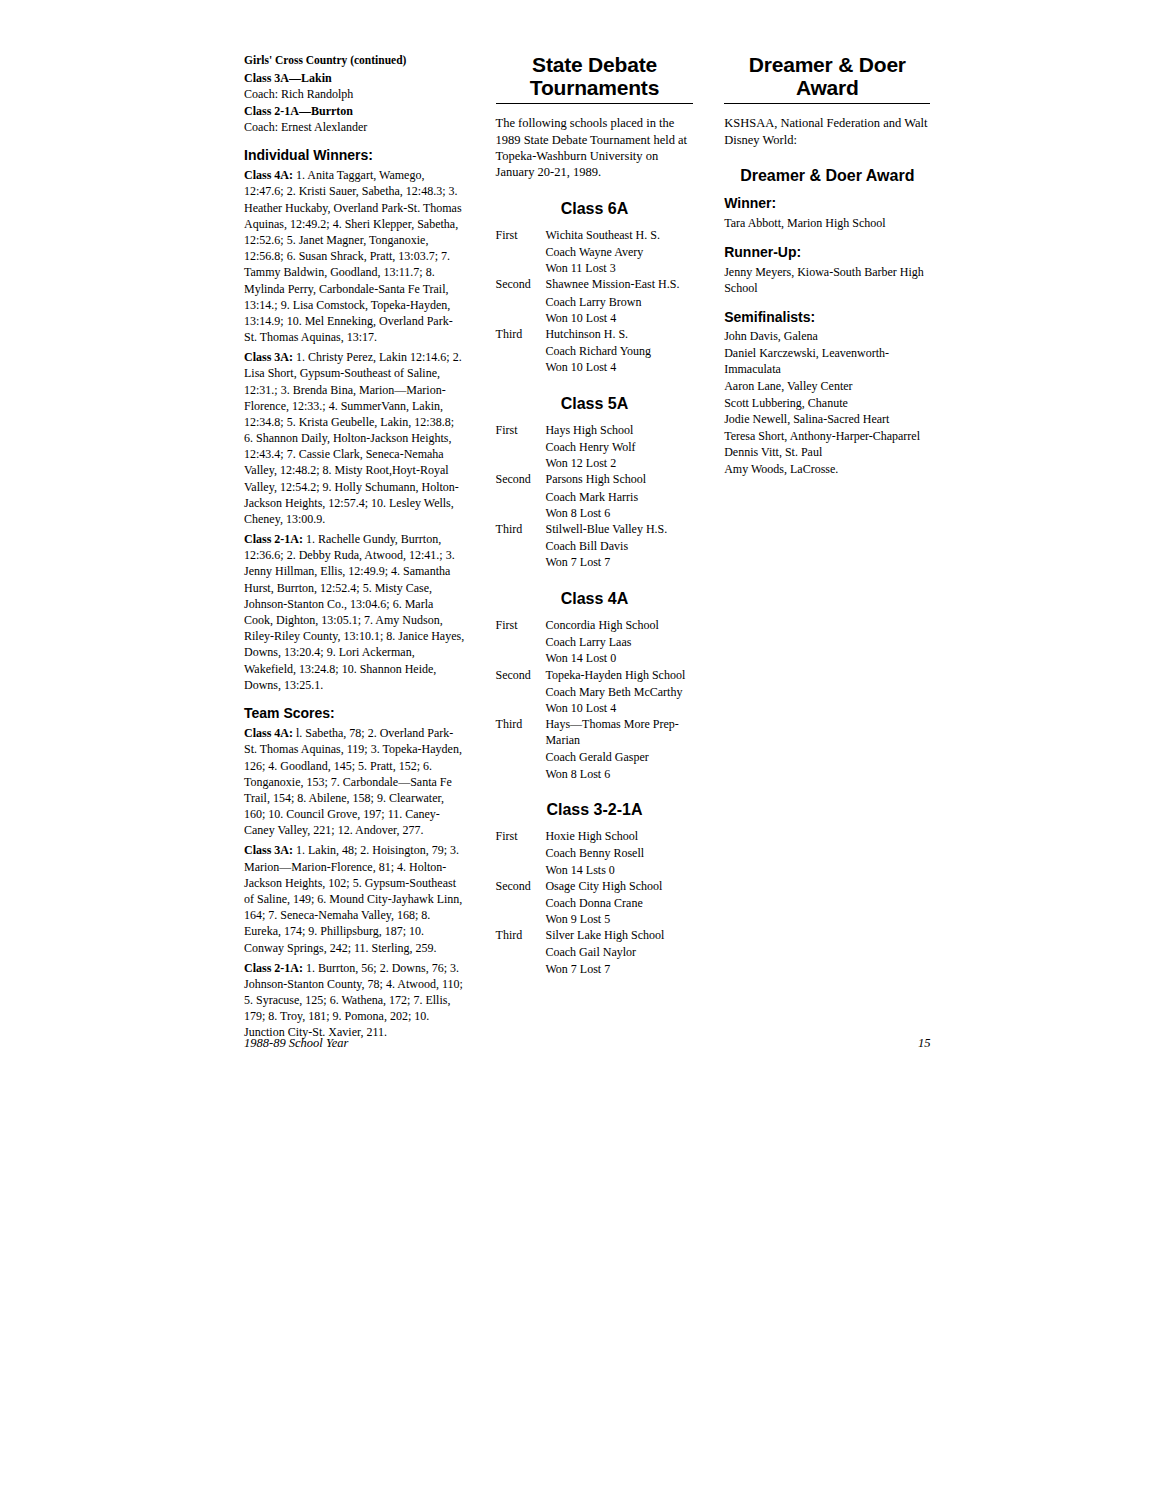Girls' Cross Country (continued)
Class 3A—Lakin
Coach: Rich Randolph
Class 2-1A—Burrton
Coach: Ernest Alexlander
Individual Winners:
Class 4A: 1. Anita Taggart, Wamego, 12:47.6; 2. Kristi Sauer, Sabetha, 12:48.3; 3. Heather Huckaby, Overland Park-St. Thomas Aquinas, 12:49.2; 4. Sheri Klepper, Sabetha, 12:52.6; 5. Janet Magner, Tonganoxie, 12:56.8; 6. Susan Shrack, Pratt, 13:03.7; 7. Tammy Baldwin, Goodland, 13:11.7; 8. Mylinda Perry, Carbondale-Santa Fe Trail, 13:14.; 9. Lisa Comstock, Topeka-Hayden, 13:14.9; 10. Mel Enneking, Overland Park-St. Thomas Aquinas, 13:17.
Class 3A: 1. Christy Perez, Lakin 12:14.6; 2. Lisa Short, Gypsum-Southeast of Saline, 12:31.; 3. Brenda Bina, Marion—Marion-Florence, 12:33.; 4. SummerVann, Lakin, 12:34.8; 5. Krista Geubelle, Lakin, 12:38.8; 6. Shannon Daily, Holton-Jackson Heights, 12:43.4; 7. Cassie Clark, Seneca-Nemaha Valley, 12:48.2; 8. Misty Root,Hoyt-Royal Valley, 12:54.2; 9. Holly Schumann, Holton-Jackson Heights, 12:57.4; 10. Lesley Wells, Cheney, 13:00.9.
Class 2-1A: 1. Rachelle Gundy, Burrton, 12:36.6; 2. Debby Ruda, Atwood, 12:41.; 3. Jenny Hillman, Ellis, 12:49.9; 4. Samantha Hurst, Burrton, 12:52.4; 5. Misty Case, Johnson-Stanton Co., 13:04.6; 6. Marla Cook, Dighton, 13:05.1; 7. Amy Nudson, Riley-Riley County, 13:10.1; 8. Janice Hayes, Downs, 13:20.4; 9. Lori Ackerman, Wakefield, 13:24.8; 10. Shannon Heide, Downs, 13:25.1.
Team Scores:
Class 4A: l. Sabetha, 78; 2. Overland Park-St. Thomas Aquinas, 119; 3. Topeka-Hayden, 126; 4. Goodland, 145; 5. Pratt, 152; 6. Tonganoxie, 153; 7. Carbondale—Santa Fe Trail, 154; 8. Abilene, 158; 9. Clearwater, 160; 10. Council Grove, 197; 11. Caney-Caney Valley, 221; 12. Andover, 277.
Class 3A: 1. Lakin, 48; 2. Hoisington, 79; 3. Marion—Marion-Florence, 81; 4. Holton-Jackson Heights, 102; 5. Gypsum-Southeast of Saline, 149; 6. Mound City-Jayhawk Linn, 164; 7. Seneca-Nemaha Valley, 168; 8. Eureka, 174; 9. Phillipsburg, 187; 10. Conway Springs, 242; 11. Sterling, 259.
Class 2-1A: 1. Burrton, 56; 2. Downs, 76; 3. Johnson-Stanton County, 78; 4. Atwood, 110; 5. Syracuse, 125; 6. Wathena, 172; 7. Ellis, 179; 8. Troy, 181; 9. Pomona, 202; 10. Junction City-St. Xavier, 211.
State Debate
Tournaments
The following schools placed in the 1989 State Debate Tournament held at Topeka-Washburn University on January 20-21, 1989.
Class 6A
First Wichita Southeast H. S.
Coach Wayne Avery
Won 11 Lost 3
Second Shawnee Mission-East H.S.
Coach Larry Brown
Won 10 Lost 4
Third Hutchinson H. S.
Coach Richard Young
Won 10 Lost 4
Class 5A
First Hays High School
Coach Henry Wolf
Won 12 Lost 2
Second Parsons High School
Coach Mark Harris
Won 8 Lost 6
Third Stilwell-Blue Valley H.S.
Coach Bill Davis
Won 7 Lost 7
Class 4A
First Concordia High School
Coach Larry Laas
Won 14 Lost 0
Second Topeka-Hayden High School
Coach Mary Beth McCarthy
Won 10 Lost 4
Third Hays—Thomas More Prep-Marian
Coach Gerald Gasper
Won 8 Lost 6
Class 3-2-1A
First Hoxie High School
Coach Benny Rosell
Won 14 Lsts 0
Second Osage City High School
Coach Donna Crane
Won 9 Lost 5
Third Silver Lake High School
Coach Gail Naylor
Won 7 Lost 7
Dreamer & Doer Award
KSHSAA, National Federation and Walt Disney World:
Dreamer & Doer Award
Winner:
Tara Abbott, Marion High School
Runner-Up:
Jenny Meyers, Kiowa-South Barber High School
Semifinalists:
John Davis, Galena
Daniel Karczewski, Leavenworth-Immaculata
Aaron Lane, Valley Center
Scott Lubbering, Chanute
Jodie Newell, Salina-Sacred Heart
Teresa Short, Anthony-Harper-Chaparrel
Dennis Vitt, St. Paul
Amy Woods, LaCrosse.
1988-89 School Year
15